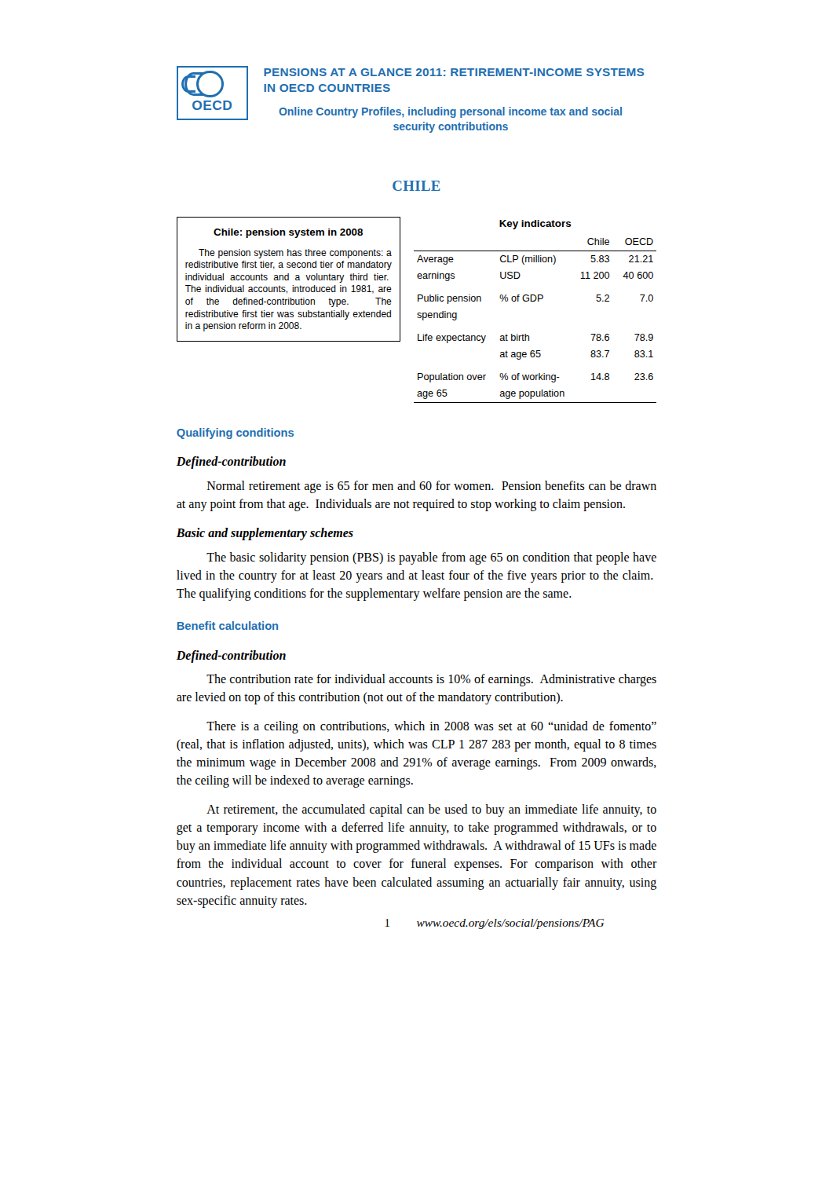OECD
PENSIONS AT A GLANCE 2011: RETIREMENT-INCOME SYSTEMS IN OECD COUNTRIES
Online Country Profiles, including personal income tax and social security contributions
CHILE
Chile: pension system in 2008
The pension system has three components: a redistributive first tier, a second tier of mandatory individual accounts and a voluntary third tier. The individual accounts, introduced in 1981, are of the defined-contribution type. The redistributive first tier was substantially extended in a pension reform in 2008.
Key indicators
| | | Chile | OECD |
| --- | --- | --- | --- |
| Average | CLP (million) | 5.83 | 21.21 |
| earnings | USD | 11 200 | 40 600 |
| Public pension | % of GDP | 5.2 | 7.0 |
| spending | | | |
| Life expectancy | at birth | 78.6 | 78.9 |
| | at age 65 | 83.7 | 83.1 |
| Population over | % of working- | 14.8 | 23.6 |
| age 65 | age population | | |
Qualifying conditions
Defined-contribution
Normal retirement age is 65 for men and 60 for women. Pension benefits can be drawn at any point from that age. Individuals are not required to stop working to claim pension.
Basic and supplementary schemes
The basic solidarity pension (PBS) is payable from age 65 on condition that people have lived in the country for at least 20 years and at least four of the five years prior to the claim. The qualifying conditions for the supplementary welfare pension are the same.
Benefit calculation
Defined-contribution
The contribution rate for individual accounts is 10% of earnings. Administrative charges are levied on top of this contribution (not out of the mandatory contribution).
There is a ceiling on contributions, which in 2008 was set at 60 “unidad de fomento” (real, that is inflation adjusted, units), which was CLP 1 287 283 per month, equal to 8 times the minimum wage in December 2008 and 291% of average earnings. From 2009 onwards, the ceiling will be indexed to average earnings.
At retirement, the accumulated capital can be used to buy an immediate life annuity, to get a temporary income with a deferred life annuity, to take programmed withdrawals, or to buy an immediate life annuity with programmed withdrawals. A withdrawal of 15 UFs is made from the individual account to cover for funeral expenses. For comparison with other countries, replacement rates have been calculated assuming an actuarially fair annuity, using sex-specific annuity rates.
1
www.oecd.org/els/social/pensions/PAG